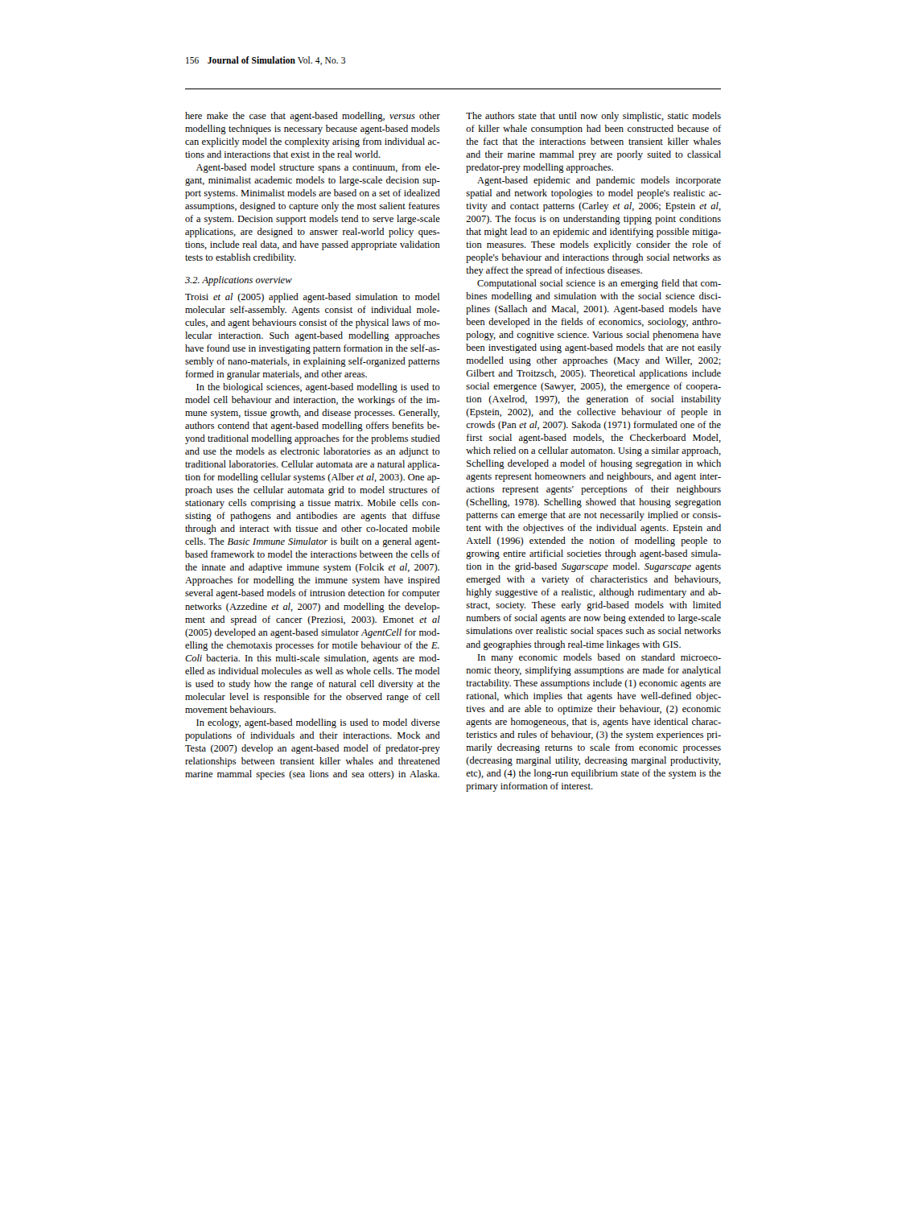156 Journal of Simulation Vol. 4, No. 3
here make the case that agent-based modelling, versus other modelling techniques is necessary because agent-based models can explicitly model the complexity arising from individual actions and interactions that exist in the real world.
Agent-based model structure spans a continuum, from elegant, minimalist academic models to large-scale decision support systems. Minimalist models are based on a set of idealized assumptions, designed to capture only the most salient features of a system. Decision support models tend to serve large-scale applications, are designed to answer real-world policy questions, include real data, and have passed appropriate validation tests to establish credibility.
3.2. Applications overview
Troisi et al (2005) applied agent-based simulation to model molecular self-assembly. Agents consist of individual molecules, and agent behaviours consist of the physical laws of molecular interaction. Such agent-based modelling approaches have found use in investigating pattern formation in the self-assembly of nano-materials, in explaining self-organized patterns formed in granular materials, and other areas.
In the biological sciences, agent-based modelling is used to model cell behaviour and interaction, the workings of the immune system, tissue growth, and disease processes. Generally, authors contend that agent-based modelling offers benefits beyond traditional modelling approaches for the problems studied and use the models as electronic laboratories as an adjunct to traditional laboratories. Cellular automata are a natural application for modelling cellular systems (Alber et al, 2003). One approach uses the cellular automata grid to model structures of stationary cells comprising a tissue matrix. Mobile cells consisting of pathogens and antibodies are agents that diffuse through and interact with tissue and other co-located mobile cells. The Basic Immune Simulator is built on a general agent-based framework to model the interactions between the cells of the innate and adaptive immune system (Folcik et al, 2007). Approaches for modelling the immune system have inspired several agent-based models of intrusion detection for computer networks (Azzedine et al, 2007) and modelling the development and spread of cancer (Preziosi, 2003). Emonet et al (2005) developed an agent-based simulator AgentCell for modelling the chemotaxis processes for motile behaviour of the E. Coli bacteria. In this multi-scale simulation, agents are modelled as individual molecules as well as whole cells. The model is used to study how the range of natural cell diversity at the molecular level is responsible for the observed range of cell movement behaviours.
In ecology, agent-based modelling is used to model diverse populations of individuals and their interactions. Mock and Testa (2007) develop an agent-based model of predator-prey relationships between transient killer whales and threatened marine mammal species (sea lions and sea otters) in Alaska. The authors state that until now only simplistic, static models of killer whale consumption had been constructed because of the fact that the interactions between transient killer whales and their marine mammal prey are poorly suited to classical predator-prey modelling approaches.
Agent-based epidemic and pandemic models incorporate spatial and network topologies to model people's realistic activity and contact patterns (Carley et al, 2006; Epstein et al, 2007). The focus is on understanding tipping point conditions that might lead to an epidemic and identifying possible mitigation measures. These models explicitly consider the role of people's behaviour and interactions through social networks as they affect the spread of infectious diseases.
Computational social science is an emerging field that combines modelling and simulation with the social science disciplines (Sallach and Macal, 2001). Agent-based models have been developed in the fields of economics, sociology, anthropology, and cognitive science. Various social phenomena have been investigated using agent-based models that are not easily modelled using other approaches (Macy and Willer, 2002; Gilbert and Troitzsch, 2005). Theoretical applications include social emergence (Sawyer, 2005), the emergence of cooperation (Axelrod, 1997), the generation of social instability (Epstein, 2002), and the collective behaviour of people in crowds (Pan et al, 2007). Sakoda (1971) formulated one of the first social agent-based models, the Checkerboard Model, which relied on a cellular automaton. Using a similar approach, Schelling developed a model of housing segregation in which agents represent homeowners and neighbours, and agent interactions represent agents' perceptions of their neighbours (Schelling, 1978). Schelling showed that housing segregation patterns can emerge that are not necessarily implied or consistent with the objectives of the individual agents. Epstein and Axtell (1996) extended the notion of modelling people to growing entire artificial societies through agent-based simulation in the grid-based Sugarscape model. Sugarscape agents emerged with a variety of characteristics and behaviours, highly suggestive of a realistic, although rudimentary and abstract, society. These early grid-based models with limited numbers of social agents are now being extended to large-scale simulations over realistic social spaces such as social networks and geographies through real-time linkages with GIS.
In many economic models based on standard microeconomic theory, simplifying assumptions are made for analytical tractability. These assumptions include (1) economic agents are rational, which implies that agents have well-defined objectives and are able to optimize their behaviour, (2) economic agents are homogeneous, that is, agents have identical characteristics and rules of behaviour, (3) the system experiences primarily decreasing returns to scale from economic processes (decreasing marginal utility, decreasing marginal productivity, etc), and (4) the long-run equilibrium state of the system is the primary information of interest.